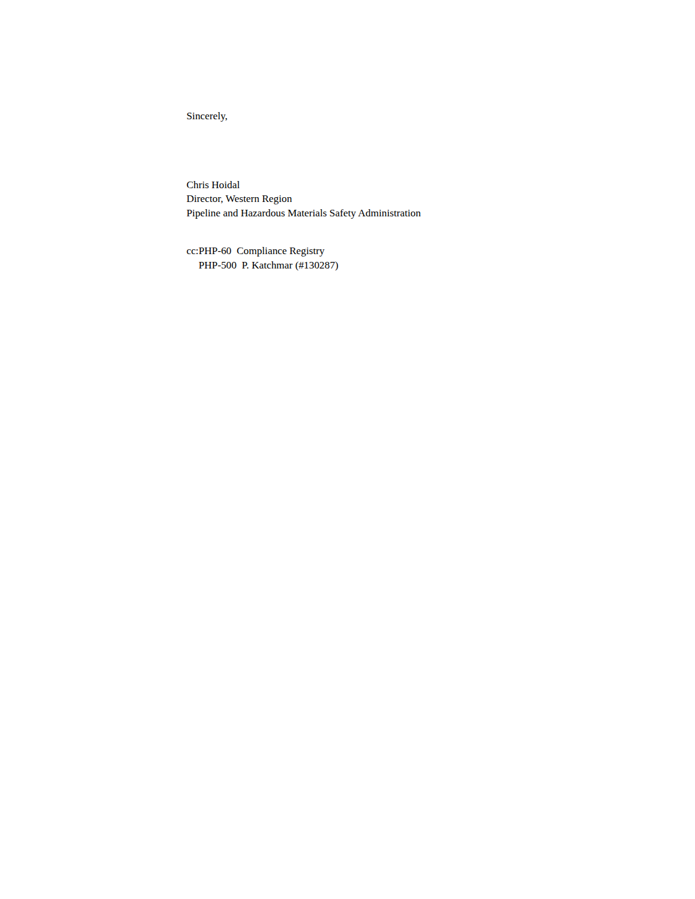Sincerely,
Chris Hoidal
Director, Western Region
Pipeline and Hazardous Materials Safety Administration
| cc: | PHP-60 Compliance Registry PHP-500 P. Katchmar (#130287) |